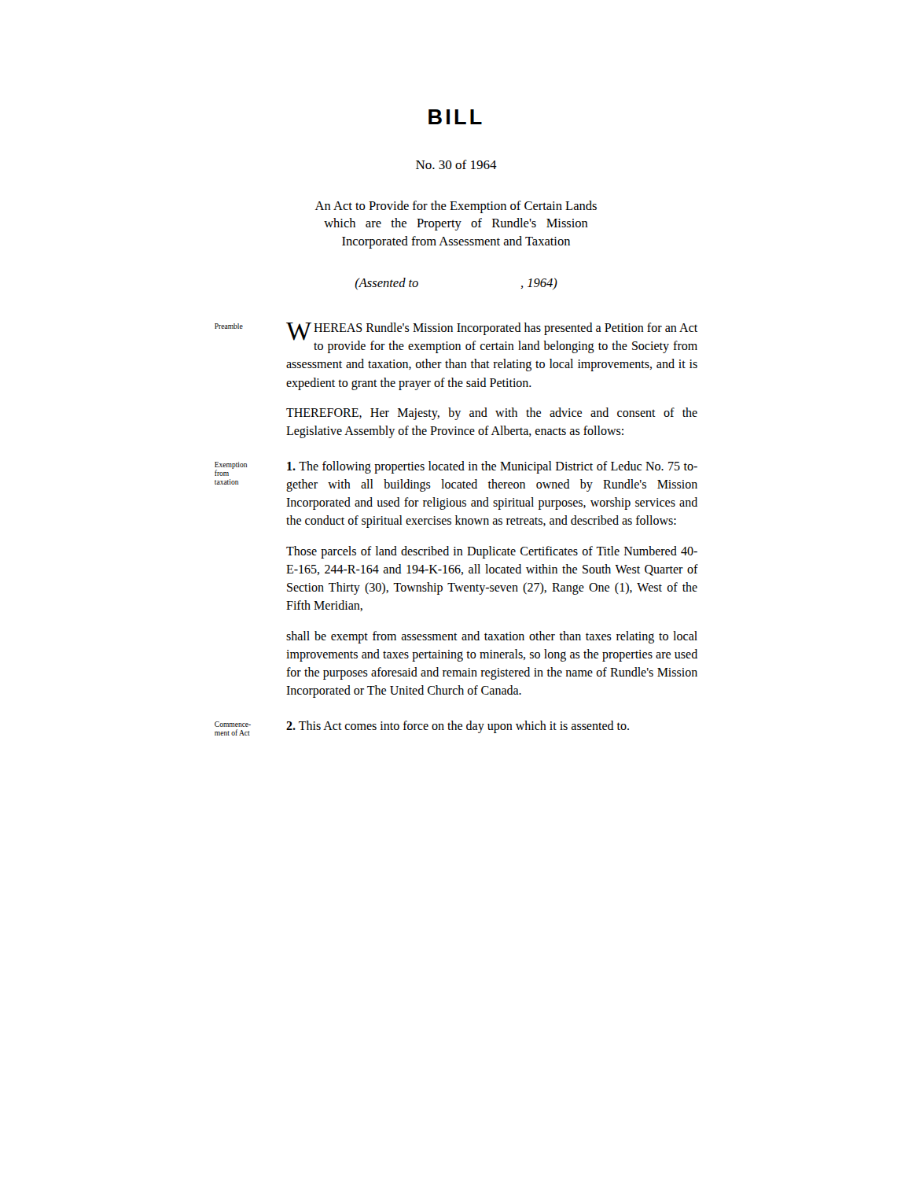BILL
No. 30 of 1964
An Act to Provide for the Exemption of Certain Lands which are the Property of Rundle's Mission Incorporated from Assessment and Taxation
(Assented to , 1964)
Preamble
WHEREAS Rundle's Mission Incorporated has presented a Petition for an Act to provide for the exemption of certain land belonging to the Society from assessment and taxation, other than that relating to local improvements, and it is expedient to grant the prayer of the said Petition.
THEREFORE, Her Majesty, by and with the advice and consent of the Legislative Assembly of the Province of Alberta, enacts as follows:
Exemption from taxation
1. The following properties located in the Municipal District of Leduc No. 75 together with all buildings located thereon owned by Rundle's Mission Incorporated and used for religious and spiritual purposes, worship services and the conduct of spiritual exercises known as retreats, and described as follows:
Those parcels of land described in Duplicate Certificates of Title Numbered 40-E-165, 244-R-164 and 194-K-166, all located within the South West Quarter of Section Thirty (30), Township Twenty-seven (27), Range One (1), West of the Fifth Meridian,
shall be exempt from assessment and taxation other than taxes relating to local improvements and taxes pertaining to minerals, so long as the properties are used for the purposes aforesaid and remain registered in the name of Rundle's Mission Incorporated or The United Church of Canada.
Commence-ment of Act
2. This Act comes into force on the day upon which it is assented to.